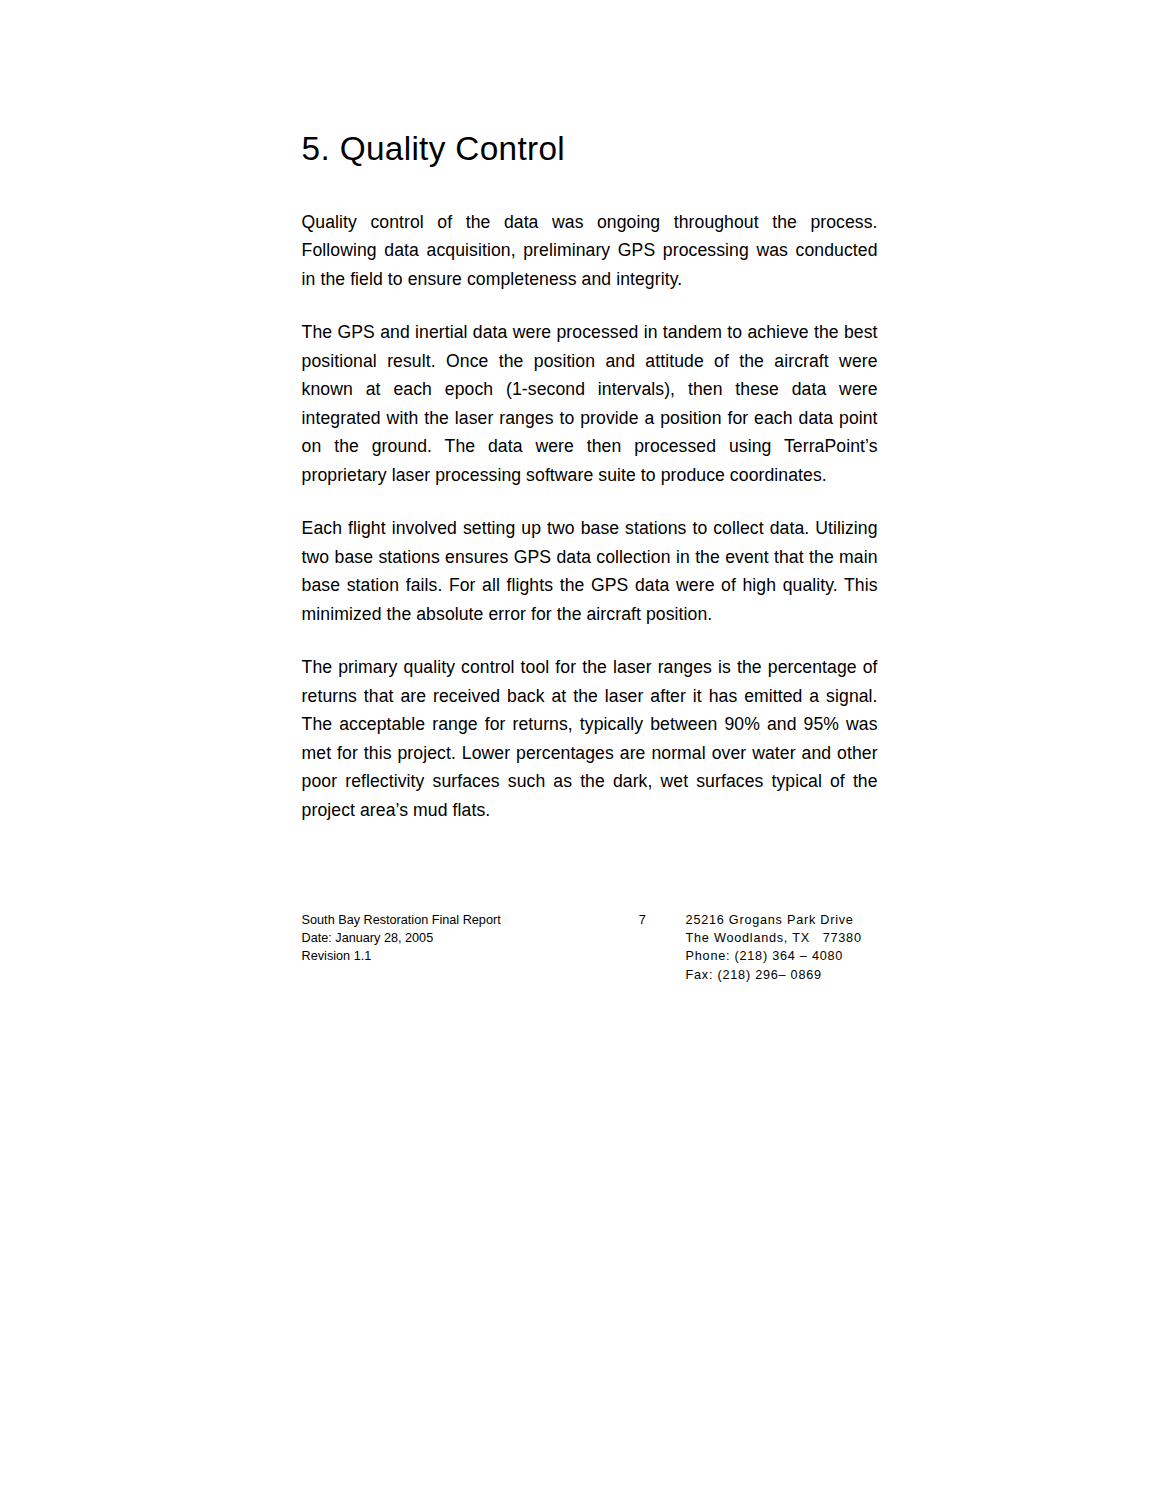5. Quality Control
Quality control of the data was ongoing throughout the process. Following data acquisition, preliminary GPS processing was conducted in the field to ensure completeness and integrity.
The GPS and inertial data were processed in tandem to achieve the best positional result. Once the position and attitude of the aircraft were known at each epoch (1-second intervals), then these data were integrated with the laser ranges to provide a position for each data point on the ground. The data were then processed using TerraPoint’s proprietary laser processing software suite to produce coordinates.
Each flight involved setting up two base stations to collect data. Utilizing two base stations ensures GPS data collection in the event that the main base station fails. For all flights the GPS data were of high quality. This minimized the absolute error for the aircraft position.
The primary quality control tool for the laser ranges is the percentage of returns that are received back at the laser after it has emitted a signal. The acceptable range for returns, typically between 90% and 95% was met for this project. Lower percentages are normal over water and other poor reflectivity surfaces such as the dark, wet surfaces typical of the project area’s mud flats.
South Bay Restoration Final Report
Date: January 28, 2005
Revision 1.1
7
25216 Grogans Park Drive
The Woodlands, TX 77380
Phone: (218) 364 – 4080
Fax: (218) 296– 0869